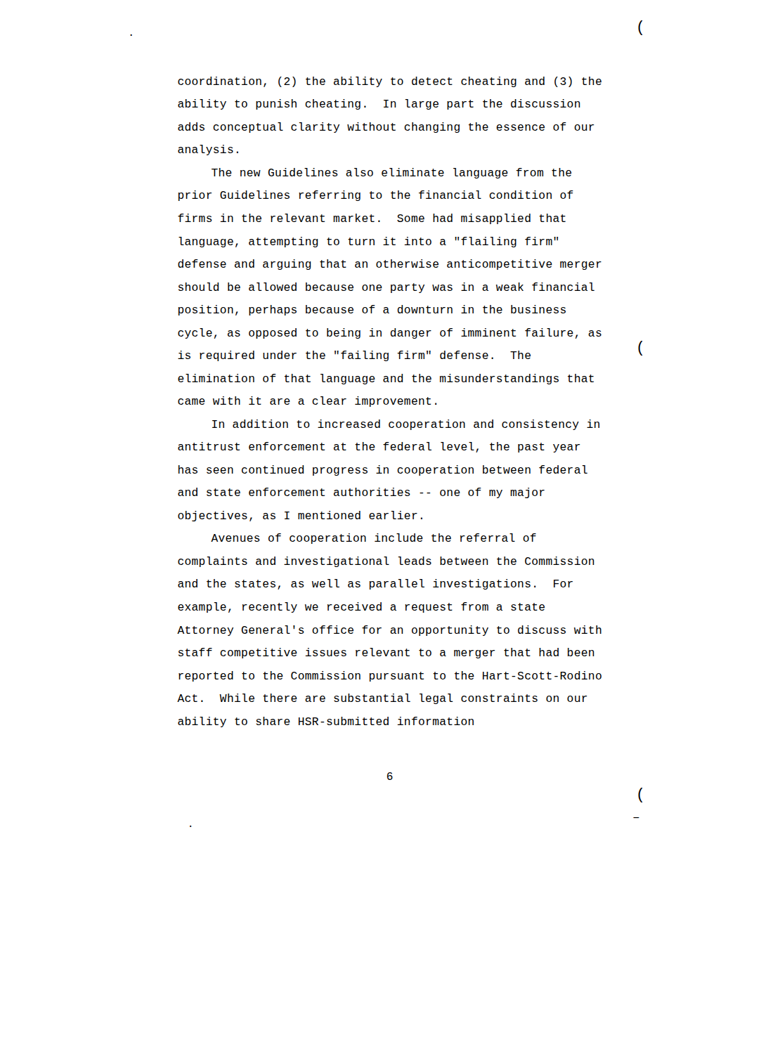. ( ( ( − .
coordination, (2) the ability to detect cheating and (3) the ability to punish cheating. In large part the discussion adds conceptual clarity without changing the essence of our analysis.
The new Guidelines also eliminate language from the prior Guidelines referring to the financial condition of firms in the relevant market. Some had misapplied that language, attempting to turn it into a "flailing firm" defense and arguing that an otherwise anticompetitive merger should be allowed because one party was in a weak financial position, perhaps because of a downturn in the business cycle, as opposed to being in danger of imminent failure, as is required under the "failing firm" defense. The elimination of that language and the misunderstandings that came with it are a clear improvement.
In addition to increased cooperation and consistency in antitrust enforcement at the federal level, the past year has seen continued progress in cooperation between federal and state enforcement authorities -- one of my major objectives, as I mentioned earlier.
Avenues of cooperation include the referral of complaints and investigational leads between the Commission and the states, as well as parallel investigations. For example, recently we received a request from a state Attorney General's office for an opportunity to discuss with staff competitive issues relevant to a merger that had been reported to the Commission pursuant to the Hart-Scott-Rodino Act. While there are substantial legal constraints on our ability to share HSR-submitted information
6